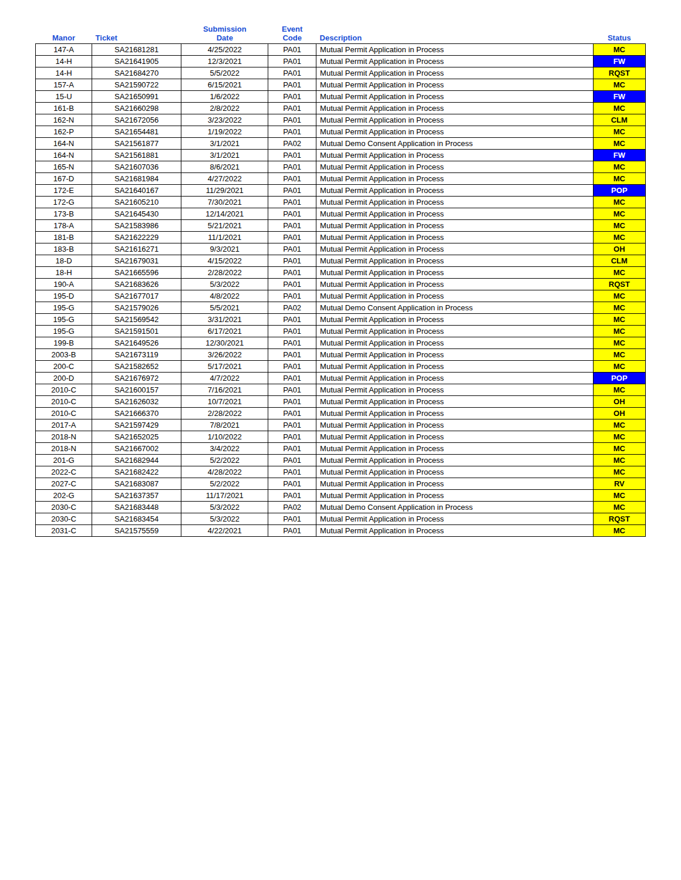| Manor | Ticket | Submission Date | Event Code | Description | Status |
| --- | --- | --- | --- | --- | --- |
| 147-A | SA21681281 | 4/25/2022 | PA01 | Mutual Permit Application in Process | MC |
| 14-H | SA21641905 | 12/3/2021 | PA01 | Mutual Permit Application in Process | FW |
| 14-H | SA21684270 | 5/5/2022 | PA01 | Mutual Permit Application in Process | RQST |
| 157-A | SA21590722 | 6/15/2021 | PA01 | Mutual Permit Application in Process | MC |
| 15-U | SA21650991 | 1/6/2022 | PA01 | Mutual Permit Application in Process | FW |
| 161-B | SA21660298 | 2/8/2022 | PA01 | Mutual Permit Application in Process | MC |
| 162-N | SA21672056 | 3/23/2022 | PA01 | Mutual Permit Application in Process | CLM |
| 162-P | SA21654481 | 1/19/2022 | PA01 | Mutual Permit Application in Process | MC |
| 164-N | SA21561877 | 3/1/2021 | PA02 | Mutual Demo Consent Application in Process | MC |
| 164-N | SA21561881 | 3/1/2021 | PA01 | Mutual Permit Application in Process | FW |
| 165-N | SA21607036 | 8/6/2021 | PA01 | Mutual Permit Application in Process | MC |
| 167-D | SA21681984 | 4/27/2022 | PA01 | Mutual Permit Application in Process | MC |
| 172-E | SA21640167 | 11/29/2021 | PA01 | Mutual Permit Application in Process | POP |
| 172-G | SA21605210 | 7/30/2021 | PA01 | Mutual Permit Application in Process | MC |
| 173-B | SA21645430 | 12/14/2021 | PA01 | Mutual Permit Application in Process | MC |
| 178-A | SA21583986 | 5/21/2021 | PA01 | Mutual Permit Application in Process | MC |
| 181-B | SA21622229 | 11/1/2021 | PA01 | Mutual Permit Application in Process | MC |
| 183-B | SA21616271 | 9/3/2021 | PA01 | Mutual Permit Application in Process | OH |
| 18-D | SA21679031 | 4/15/2022 | PA01 | Mutual Permit Application in Process | CLM |
| 18-H | SA21665596 | 2/28/2022 | PA01 | Mutual Permit Application in Process | MC |
| 190-A | SA21683626 | 5/3/2022 | PA01 | Mutual Permit Application in Process | RQST |
| 195-D | SA21677017 | 4/8/2022 | PA01 | Mutual Permit Application in Process | MC |
| 195-G | SA21579026 | 5/5/2021 | PA02 | Mutual Demo Consent Application in Process | MC |
| 195-G | SA21569542 | 3/31/2021 | PA01 | Mutual Permit Application in Process | MC |
| 195-G | SA21591501 | 6/17/2021 | PA01 | Mutual Permit Application in Process | MC |
| 199-B | SA21649526 | 12/30/2021 | PA01 | Mutual Permit Application in Process | MC |
| 2003-B | SA21673119 | 3/26/2022 | PA01 | Mutual Permit Application in Process | MC |
| 200-C | SA21582652 | 5/17/2021 | PA01 | Mutual Permit Application in Process | MC |
| 200-D | SA21676972 | 4/7/2022 | PA01 | Mutual Permit Application in Process | POP |
| 2010-C | SA21600157 | 7/16/2021 | PA01 | Mutual Permit Application in Process | MC |
| 2010-C | SA21626032 | 10/7/2021 | PA01 | Mutual Permit Application in Process | OH |
| 2010-C | SA21666370 | 2/28/2022 | PA01 | Mutual Permit Application in Process | OH |
| 2017-A | SA21597429 | 7/8/2021 | PA01 | Mutual Permit Application in Process | MC |
| 2018-N | SA21652025 | 1/10/2022 | PA01 | Mutual Permit Application in Process | MC |
| 2018-N | SA21667002 | 3/4/2022 | PA01 | Mutual Permit Application in Process | MC |
| 201-G | SA21682944 | 5/2/2022 | PA01 | Mutual Permit Application in Process | MC |
| 2022-C | SA21682422 | 4/28/2022 | PA01 | Mutual Permit Application in Process | MC |
| 2027-C | SA21683087 | 5/2/2022 | PA01 | Mutual Permit Application in Process | RV |
| 202-G | SA21637357 | 11/17/2021 | PA01 | Mutual Permit Application in Process | MC |
| 2030-C | SA21683448 | 5/3/2022 | PA02 | Mutual Demo Consent Application in Process | MC |
| 2030-C | SA21683454 | 5/3/2022 | PA01 | Mutual Permit Application in Process | RQST |
| 2031-C | SA21575559 | 4/22/2021 | PA01 | Mutual Permit Application in Process | MC |